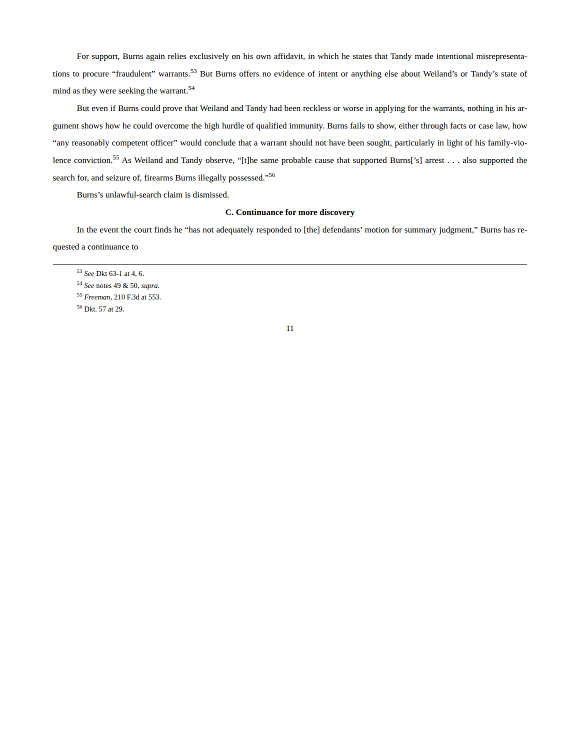For support, Burns again relies exclusively on his own affidavit, in which he states that Tandy made intentional misrepresentations to procure “fraudulent” warrants.53 But Burns offers no evidence of intent or anything else about Weiland’s or Tandy’s state of mind as they were seeking the warrant.54
But even if Burns could prove that Weiland and Tandy had been reckless or worse in applying for the warrants, nothing in his argument shows how he could overcome the high hurdle of qualified immunity. Burns fails to show, either through facts or case law, how “any reasonably competent officer” would conclude that a warrant should not have been sought, particularly in light of his family-violence conviction.55 As Weiland and Tandy observe, “[t]he same probable cause that supported Burns[’s] arrest . . . also supported the search for, and seizure of, firearms Burns illegally possessed.”56
Burns’s unlawful-search claim is dismissed.
C. Continuance for more discovery
In the event the court finds he “has not adequately responded to [the] defendants’ motion for summary judgment,” Burns has requested a continuance to
53 See Dkt 63-1 at 4, 6.
54 See notes 49 & 50, supra.
55 Freeman, 210 F.3d at 553.
56 Dkt. 57 at 29.
11